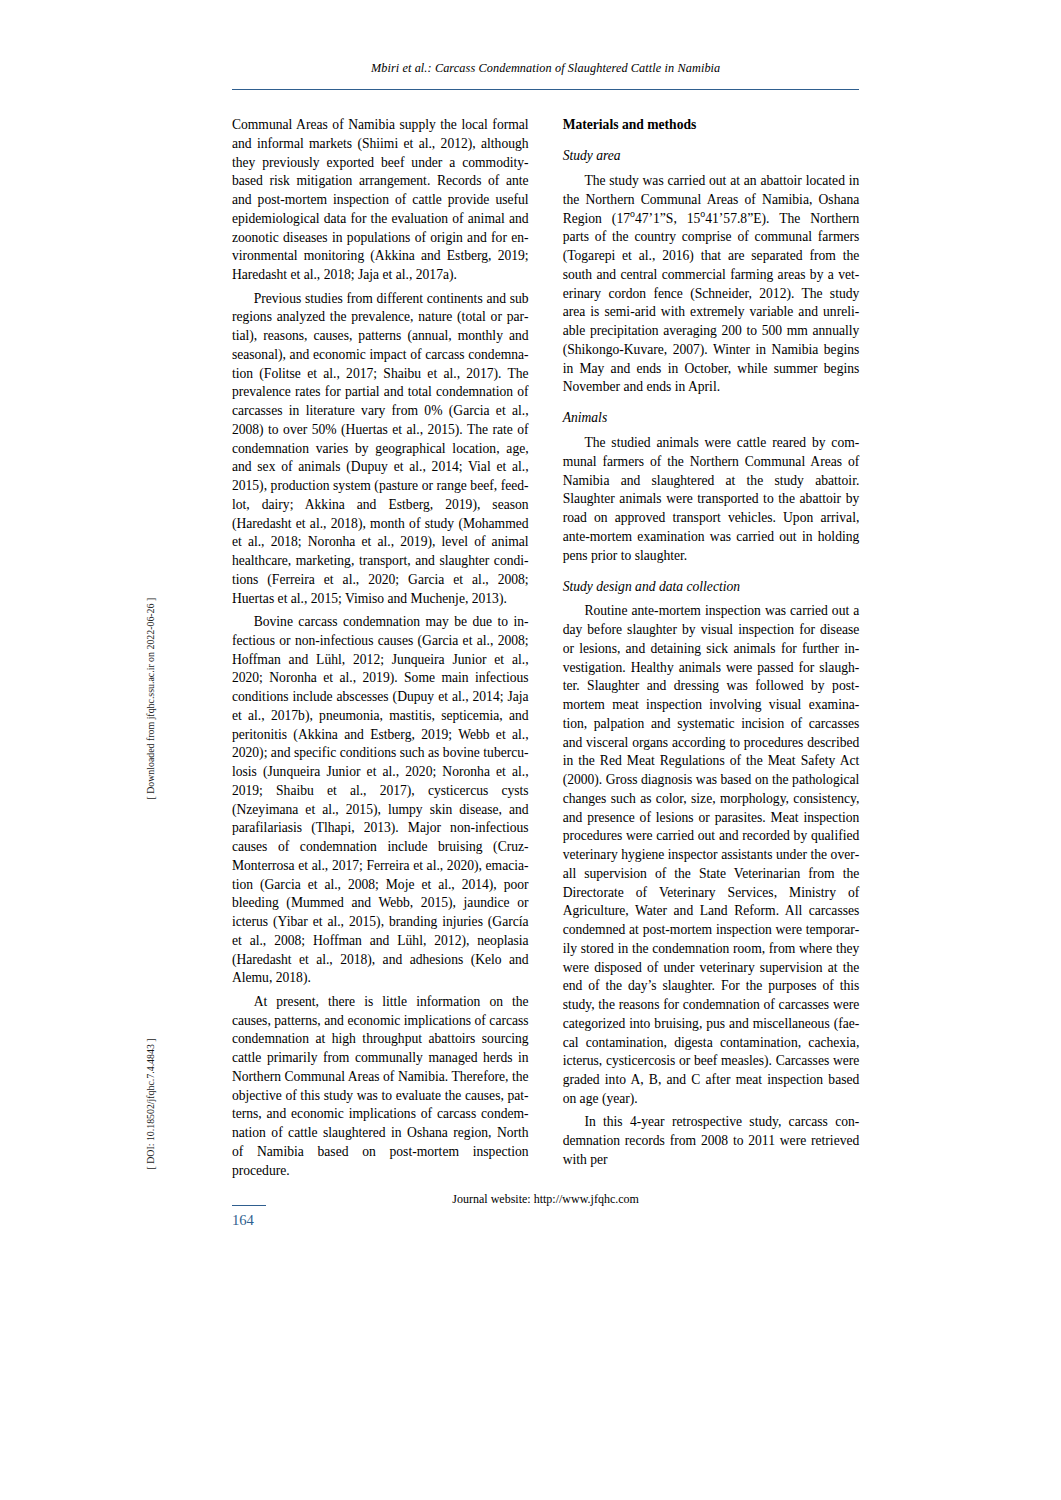Mbiri et al.: Carcass Condemnation of Slaughtered Cattle in Namibia
Communal Areas of Namibia supply the local formal and informal markets (Shiimi et al., 2012), although they previously exported beef under a commodity-based risk mitigation arrangement. Records of ante and post-mortem inspection of cattle provide useful epidemiological data for the evaluation of animal and zoonotic diseases in populations of origin and for environmental monitoring (Akkina and Estberg, 2019; Haredasht et al., 2018; Jaja et al., 2017a).
Previous studies from different continents and sub regions analyzed the prevalence, nature (total or partial), reasons, causes, patterns (annual, monthly and seasonal), and economic impact of carcass condemnation (Folitse et al., 2017; Shaibu et al., 2017). The prevalence rates for partial and total condemnation of carcasses in literature vary from 0% (Garcia et al., 2008) to over 50% (Huertas et al., 2015). The rate of condemnation varies by geographical location, age, and sex of animals (Dupuy et al., 2014; Vial et al., 2015), production system (pasture or range beef, feedlot, dairy; Akkina and Estberg, 2019), season (Haredasht et al., 2018), month of study (Mohammed et al., 2018; Noronha et al., 2019), level of animal healthcare, marketing, transport, and slaughter conditions (Ferreira et al., 2020; Garcia et al., 2008; Huertas et al., 2015; Vimiso and Muchenje, 2013).
Bovine carcass condemnation may be due to infectious or non-infectious causes (Garcia et al., 2008; Hoffman and Lühl, 2012; Junqueira Junior et al., 2020; Noronha et al., 2019). Some main infectious conditions include abscesses (Dupuy et al., 2014; Jaja et al., 2017b), pneumonia, mastitis, septicemia, and peritonitis (Akkina and Estberg, 2019; Webb et al., 2020); and specific conditions such as bovine tuberculosis (Junqueira Junior et al., 2020; Noronha et al., 2019; Shaibu et al., 2017), cysticercus cysts (Nzeyimana et al., 2015), lumpy skin disease, and parafilariasis (Tlhapi, 2013). Major non-infectious causes of condemnation include bruising (Cruz-Monterrosa et al., 2017; Ferreira et al., 2020), emaciation (Garcia et al., 2008; Moje et al., 2014), poor bleeding (Mummed and Webb, 2015), jaundice or icterus (Yibar et al., 2015), branding injuries (García et al., 2008; Hoffman and Lühl, 2012), neoplasia (Haredasht et al., 2018), and adhesions (Kelo and Alemu, 2018).
At present, there is little information on the causes, patterns, and economic implications of carcass condemnation at high throughput abattoirs sourcing cattle primarily from communally managed herds in Northern Communal Areas of Namibia. Therefore, the objective of this study was to evaluate the causes, patterns, and economic implications of carcass condemnation of cattle slaughtered in Oshana region, North of Namibia based on post-mortem inspection procedure.
Materials and methods
Study area
The study was carried out at an abattoir located in the Northern Communal Areas of Namibia, Oshana Region (17o47’1”S, 15o41’57.8”E). The Northern parts of the country comprise of communal farmers (Togarepi et al., 2016) that are separated from the south and central commercial farming areas by a veterinary cordon fence (Schneider, 2012). The study area is semi-arid with extremely variable and unreliable precipitation averaging 200 to 500 mm annually (Shikongo-Kuvare, 2007). Winter in Namibia begins in May and ends in October, while summer begins November and ends in April.
Animals
The studied animals were cattle reared by communal farmers of the Northern Communal Areas of Namibia and slaughtered at the study abattoir. Slaughter animals were transported to the abattoir by road on approved transport vehicles. Upon arrival, ante-mortem examination was carried out in holding pens prior to slaughter.
Study design and data collection
Routine ante-mortem inspection was carried out a day before slaughter by visual inspection for disease or lesions, and detaining sick animals for further investigation. Healthy animals were passed for slaughter. Slaughter and dressing was followed by post-mortem meat inspection involving visual examination, palpation and systematic incision of carcasses and visceral organs according to procedures described in the Red Meat Regulations of the Meat Safety Act (2000). Gross diagnosis was based on the pathological changes such as color, size, morphology, consistency, and presence of lesions or parasites. Meat inspection procedures were carried out and recorded by qualified veterinary hygiene inspector assistants under the overall supervision of the State Veterinarian from the Directorate of Veterinary Services, Ministry of Agriculture, Water and Land Reform. All carcasses condemned at post-mortem inspection were temporarily stored in the condemnation room, from where they were disposed of under veterinary supervision at the end of the day’s slaughter. For the purposes of this study, the reasons for condemnation of carcasses were categorized into bruising, pus and miscellaneous (faecal contamination, digesta contamination, cachexia, icterus, cysticercosis or beef measles). Carcasses were graded into A, B, and C after meat inspection based on age (year).
In this 4-year retrospective study, carcass condemnation records from 2008 to 2011 were retrieved with per
Journal website: http://www.jfqhc.com
164
[ DOI: 10.18502/jfqhc.7.4.4843 ]
[ Downloaded from jfqhc.ssu.ac.ir on 2022-06-26 ]